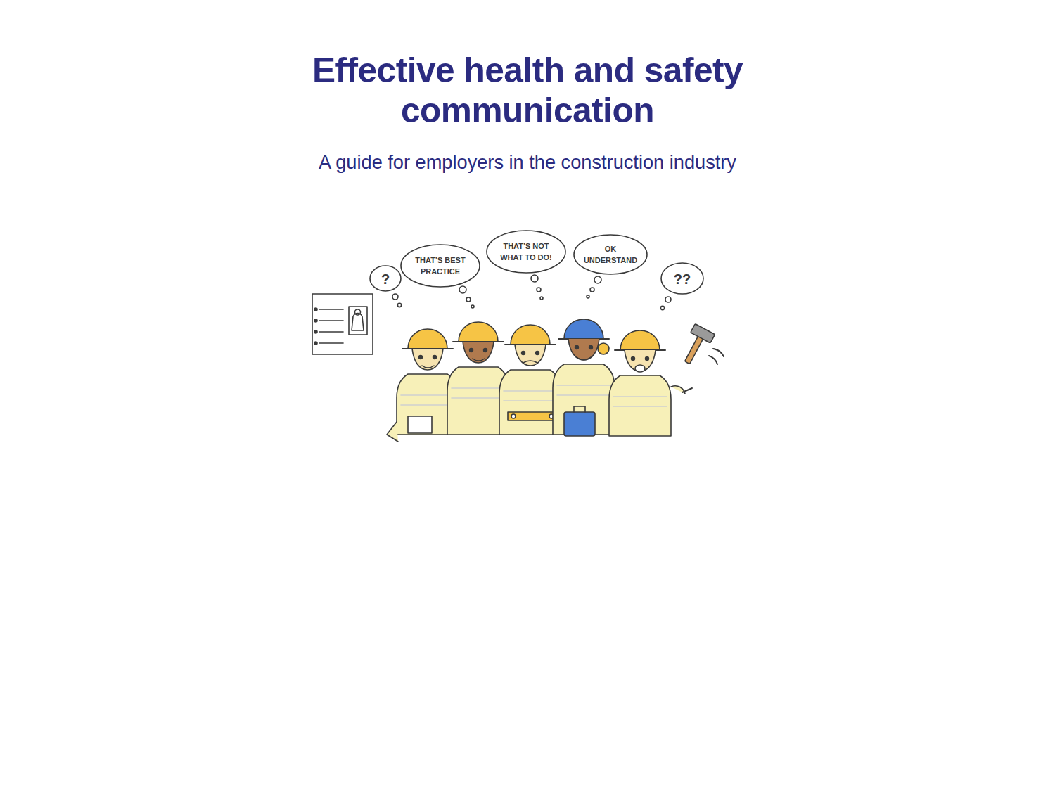Effective health and safety communication
A guide for employers in the construction industry
Cartoon of five construction workers reacting to a notice board Five workers in hard hats and high-visibility clothing stand beside a notice board. Thought bubbles above them read: question mark, "THAT'S BEST PRACTICE", "THAT'S NOT WHAT TO DO!", "OK UNDERSTAND", and a double question mark. ? THAT’S BEST PRACTICE THAT’S NOT WHAT TO DO! OK UNDERSTAND ??
Cartoon: workers reading a notice board have different reactions — “?”, “THAT’S BEST PRACTICE”, “THAT’S NOT WHAT TO DO!”, “OK UNDERSTAND” and “??”